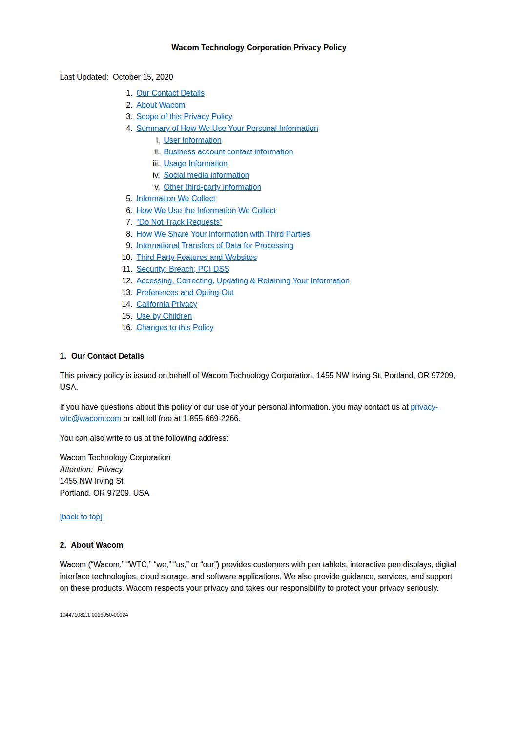Wacom Technology Corporation Privacy Policy
Last Updated: October 15, 2020
Our Contact Details
About Wacom
Scope of this Privacy Policy
Summary of How We Use Your Personal Information
User Information
Business account contact information
Usage Information
Social media information
Other third-party information
Information We Collect
How We Use the Information We Collect
“Do Not Track Requests”
How We Share Your Information with Third Parties
International Transfers of Data for Processing
Third Party Features and Websites
Security; Breach; PCI DSS
Accessing, Correcting, Updating & Retaining Your Information
Preferences and Opting-Out
California Privacy
Use by Children
Changes to this Policy
1. Our Contact Details
This privacy policy is issued on behalf of Wacom Technology Corporation, 1455 NW Irving St, Portland, OR 97209, USA.
If you have questions about this policy or our use of your personal information, you may contact us at privacy-wtc@wacom.com or call toll free at 1-855-669-2266.
You can also write to us at the following address:
Wacom Technology Corporation
Attention: Privacy
1455 NW Irving St.
Portland, OR 97209, USA
[back to top]
2. About Wacom
Wacom (“Wacom,” “WTC,” “we,” “us,” or “our”) provides customers with pen tablets, interactive pen displays, digital interface technologies, cloud storage, and software applications. We also provide guidance, services, and support on these products. Wacom respects your privacy and takes our responsibility to protect your privacy seriously.
104471082.1 0019050-00024